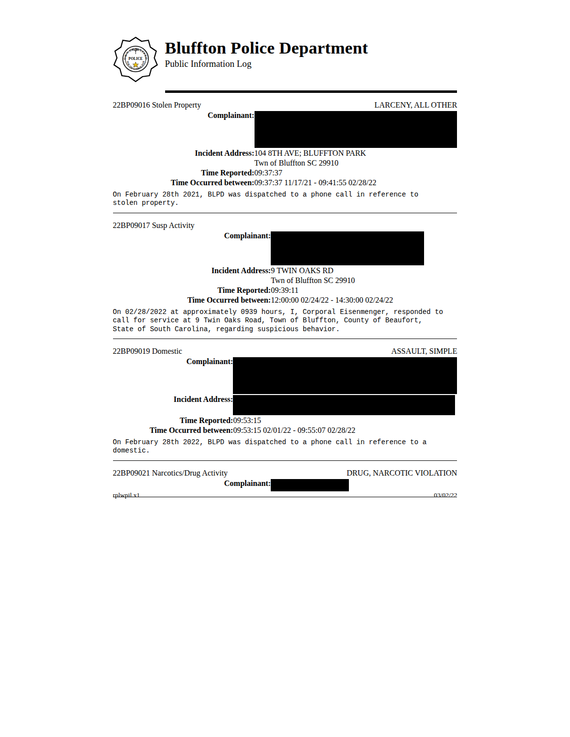TOWN OF BLUFFTON POLICE SOUTH CAROLINA 1852
Bluffton Police Department
Public Information Log
22BP09016 Stolen Property
LARCENY, ALL OTHER
| Complainant: | |
| Incident Address: | 104 8TH AVE; BLUFFTON PARK |
| | Twn of Bluffton SC 29910 |
| Time Reported: | 09:37:37 |
| Time Occurred between: | 09:37:37 11/17/21 - 09:41:55 02/28/22 |
On February 28th 2021, BLPD was dispatched to a phone call in reference to stolen property.
22BP09017 Susp Activity
| Complainant: | |
| Incident Address: | 9 TWIN OAKS RD |
| | Twn of Bluffton SC 29910 |
| Time Reported: | 09:39:11 |
| Time Occurred between: | 12:00:00 02/24/22 - 14:30:00 02/24/22 |
On 02/28/2022 at approximately 0939 hours, I, Corporal Eisenmenger, responded to call for service at 9 Twin Oaks Road, Town of Bluffton, County of Beaufort, State of South Carolina, regarding suspicious behavior.
22BP09019 Domestic
ASSAULT, SIMPLE
| Complainant: | |
| Incident Address: | |
| Time Reported: | 09:53:15 |
| Time Occurred between: | 09:53:15 02/01/22 - 09:55:07 02/28/22 |
On February 28th 2022, BLPD was dispatched to a phone call in reference to a domestic.
22BP09021 Narcotics/Drug Activity
DRUG, NARCOTIC VIOLATION
| Complainant: | |
rplwpil.x1
03/02/22